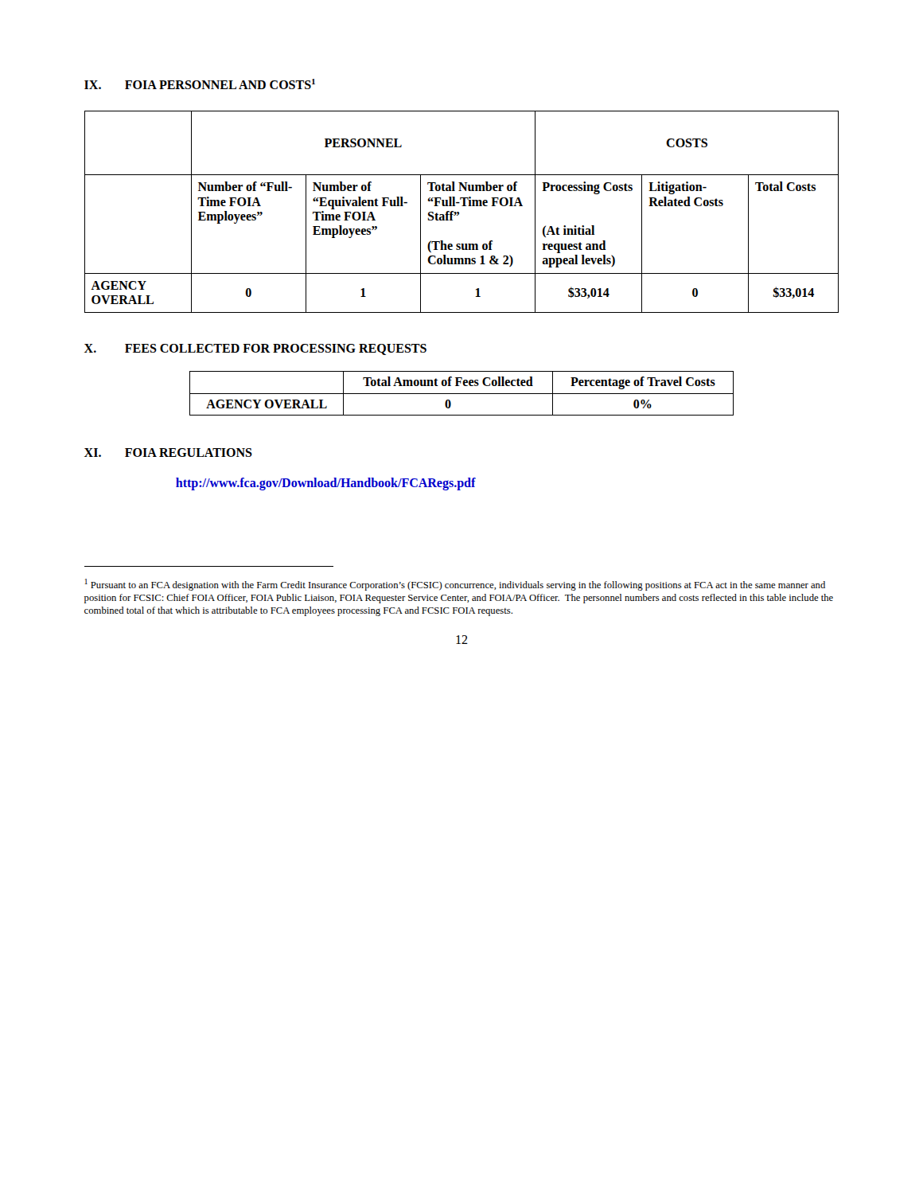IX. FOIA PERSONNEL AND COSTS1
| | PERSONNEL | COSTS |
| | Number of “Full-Time FOIA Employees” | Number of “Equivalent Full-Time FOIA Employees” | Total Number of “Full-Time FOIA Staff” (The sum of Columns 1 & 2) | Processing Costs (At initial request and appeal levels) | Litigation-Related Costs | Total Costs |
| AGENCY OVERALL | 0 | 1 | 1 | $33,014 | 0 | $33,014 |
X. FEES COLLECTED FOR PROCESSING REQUESTS
| | Total Amount of Fees Collected | Percentage of Travel Costs |
| AGENCY OVERALL | 0 | 0% |
XI. FOIA REGULATIONS
http://www.fca.gov/Download/Handbook/FCARegs.pdf
1 Pursuant to an FCA designation with the Farm Credit Insurance Corporation’s (FCSIC) concurrence, individuals serving in the following positions at FCA act in the same manner and position for FCSIC: Chief FOIA Officer, FOIA Public Liaison, FOIA Requester Service Center, and FOIA/PA Officer. The personnel numbers and costs reflected in this table include the combined total of that which is attributable to FCA employees processing FCA and FCSIC FOIA requests.
12